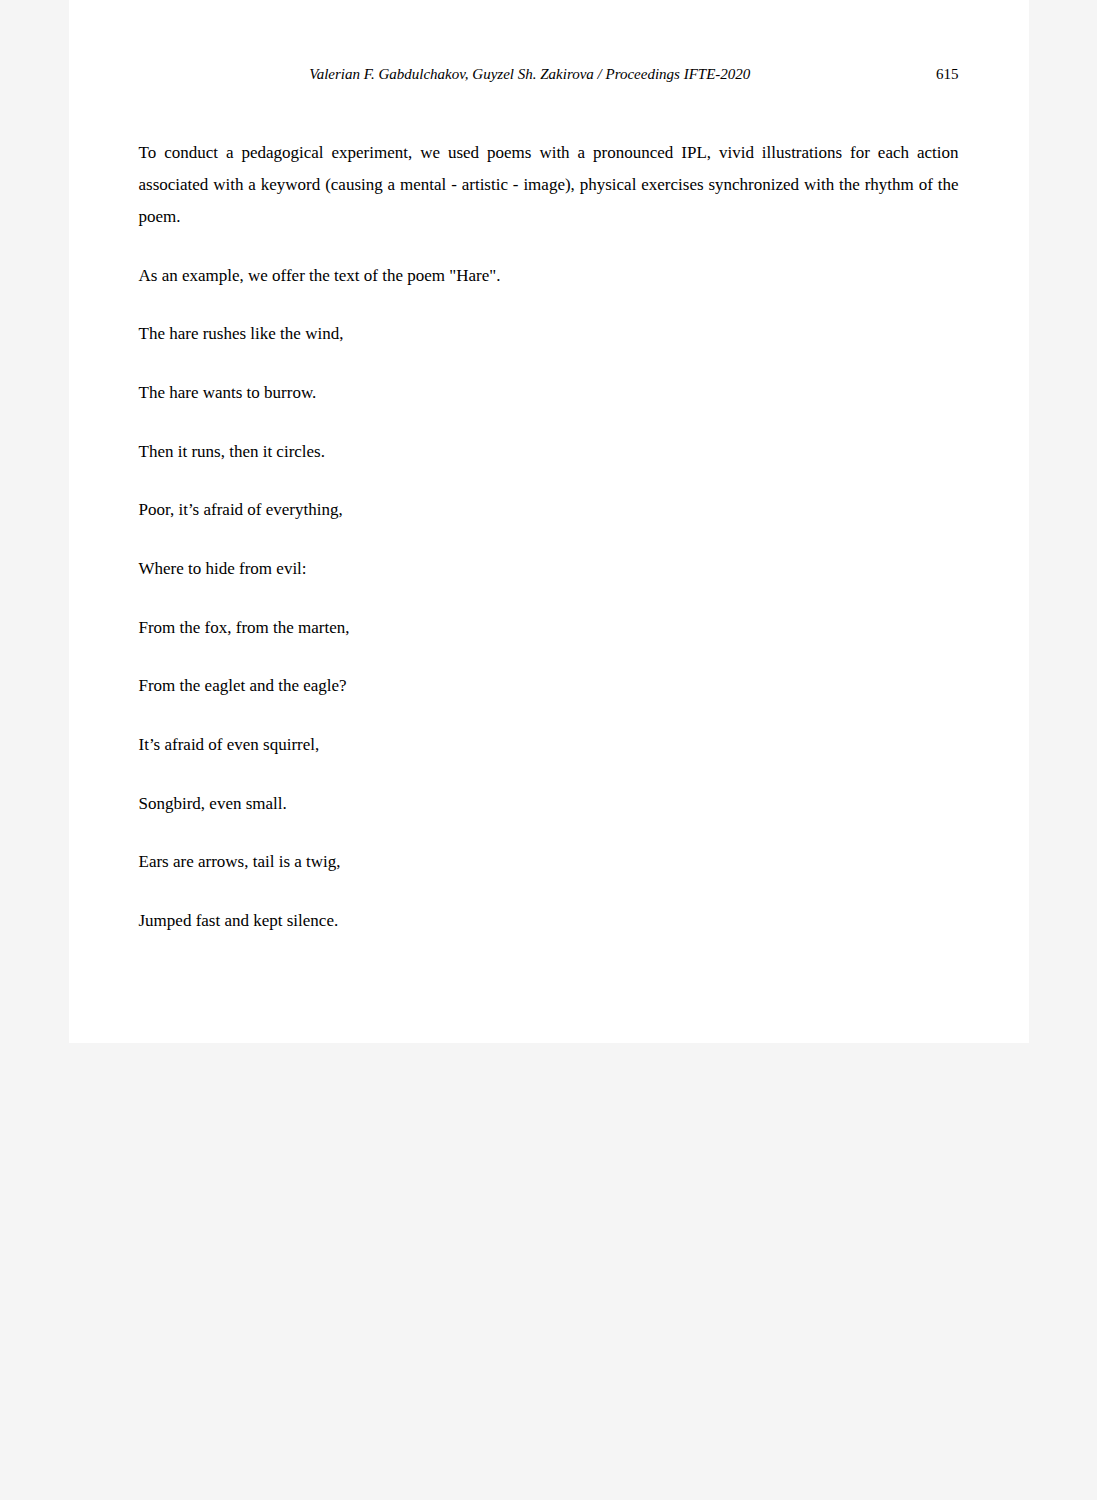Valerian F. Gabdulchakov, Guyzel Sh. Zakirova / Proceedings IFTE-2020 615
To conduct a pedagogical experiment, we used poems with a pronounced IPL, vivid illustrations for each action associated with a keyword (causing a mental - artistic - image), physical exercises synchronized with the rhythm of the poem.
As an example, we offer the text of the poem "Hare".
The hare rushes like the wind,
The hare wants to burrow.
Then it runs, then it circles.
Poor, it’s afraid of everything,
Where to hide from evil:
From the fox, from the marten,
From the eaglet and the eagle?
It’s afraid of even squirrel,
Songbird, even small.
Ears are arrows, tail is a twig,
Jumped fast and kept silence.